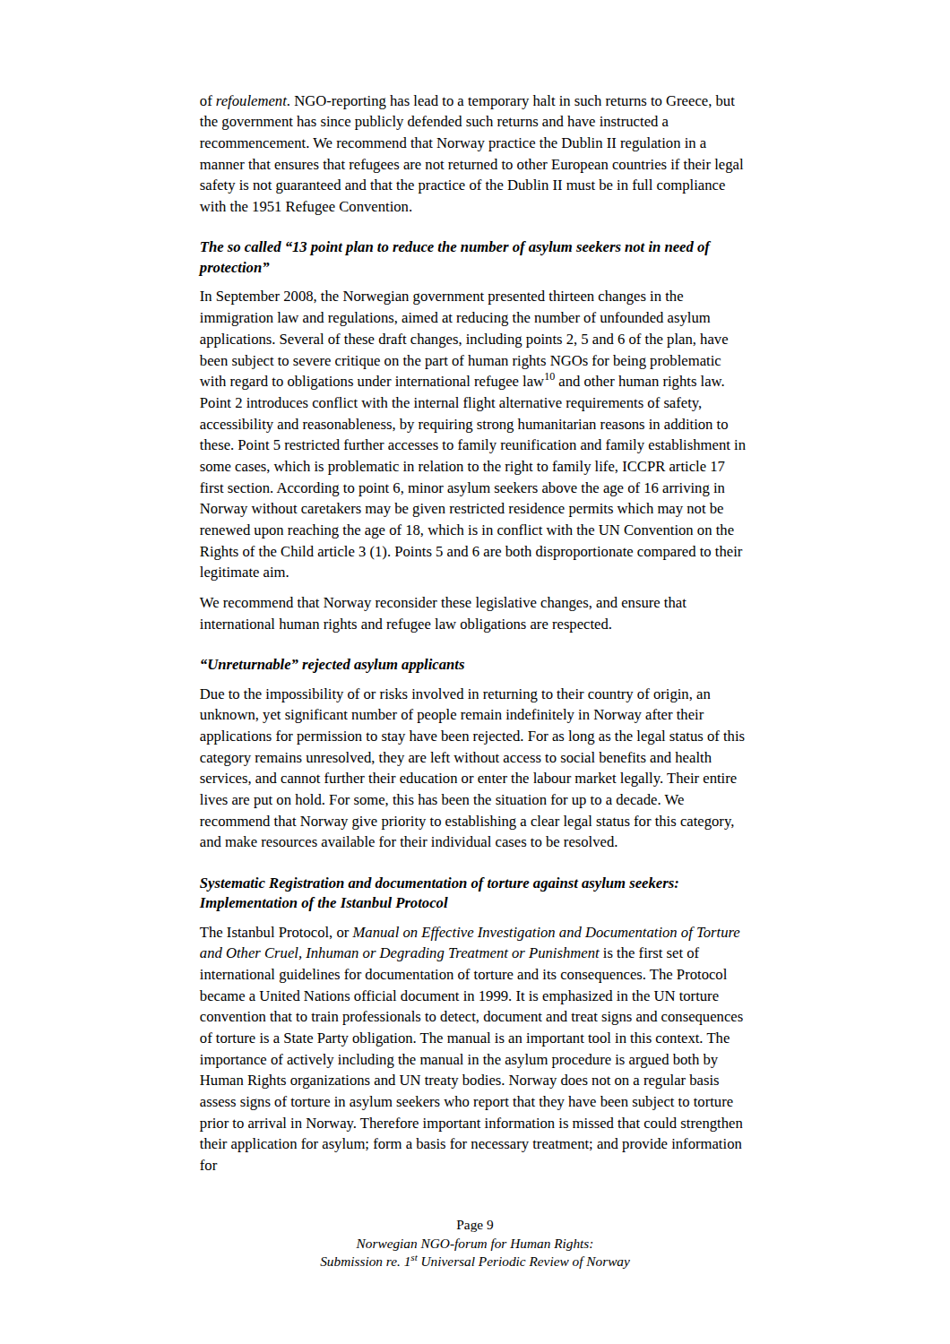of refoulement. NGO-reporting has lead to a temporary halt in such returns to Greece, but the government has since publicly defended such returns and have instructed a recommencement. We recommend that Norway practice the Dublin II regulation in a manner that ensures that refugees are not returned to other European countries if their legal safety is not guaranteed and that the practice of the Dublin II must be in full compliance with the 1951 Refugee Convention.
The so called “13 point plan to reduce the number of asylum seekers not in need of protection”
In September 2008, the Norwegian government presented thirteen changes in the immigration law and regulations, aimed at reducing the number of unfounded asylum applications. Several of these draft changes, including points 2, 5 and 6 of the plan, have been subject to severe critique on the part of human rights NGOs for being problematic with regard to obligations under international refugee law10 and other human rights law. Point 2 introduces conflict with the internal flight alternative requirements of safety, accessibility and reasonableness, by requiring strong humanitarian reasons in addition to these. Point 5 restricted further accesses to family reunification and family establishment in some cases, which is problematic in relation to the right to family life, ICCPR article 17 first section. According to point 6, minor asylum seekers above the age of 16 arriving in Norway without caretakers may be given restricted residence permits which may not be renewed upon reaching the age of 18, which is in conflict with the UN Convention on the Rights of the Child article 3 (1). Points 5 and 6 are both disproportionate compared to their legitimate aim.
We recommend that Norway reconsider these legislative changes, and ensure that international human rights and refugee law obligations are respected.
“Unreturnable” rejected asylum applicants
Due to the impossibility of or risks involved in returning to their country of origin, an unknown, yet significant number of people remain indefinitely in Norway after their applications for permission to stay have been rejected. For as long as the legal status of this category remains unresolved, they are left without access to social benefits and health services, and cannot further their education or enter the labour market legally. Their entire lives are put on hold. For some, this has been the situation for up to a decade. We recommend that Norway give priority to establishing a clear legal status for this category, and make resources available for their individual cases to be resolved.
Systematic Registration and documentation of torture against asylum seekers: Implementation of the Istanbul Protocol
The Istanbul Protocol, or Manual on Effective Investigation and Documentation of Torture and Other Cruel, Inhuman or Degrading Treatment or Punishment is the first set of international guidelines for documentation of torture and its consequences. The Protocol became a United Nations official document in 1999. It is emphasized in the UN torture convention that to train professionals to detect, document and treat signs and consequences of torture is a State Party obligation. The manual is an important tool in this context. The importance of actively including the manual in the asylum procedure is argued both by Human Rights organizations and UN treaty bodies. Norway does not on a regular basis assess signs of torture in asylum seekers who report that they have been subject to torture prior to arrival in Norway. Therefore important information is missed that could strengthen their application for asylum; form a basis for necessary treatment; and provide information for
Page 9
Norwegian NGO-forum for Human Rights:
Submission re. 1st Universal Periodic Review of Norway